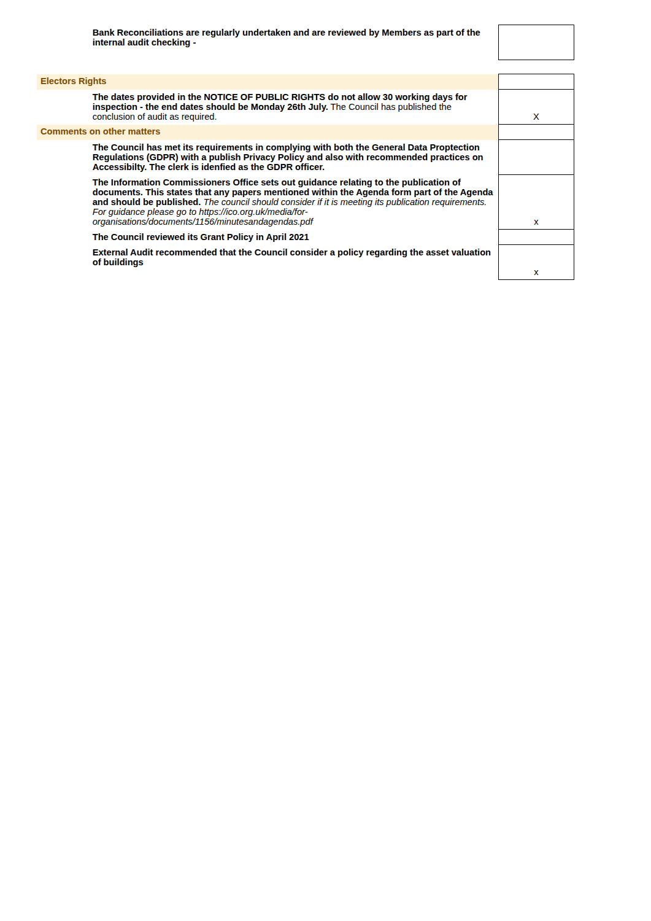| | Bank Reconciliations are regularly undertaken and are reviewed by Members as part of the internal audit checking - | | |
| Electors Rights | | |
| | The dates provided in the NOTICE OF PUBLIC RIGHTS do not allow 30 working days for inspection - the end dates should be Monday 26th July. The Council has published the conclusion of audit as required. | X | |
| Comments on other matters | | |
| | The Council has met its requirements in complying with both the General Data Proptection Regulations (GDPR) with a publish Privacy Policy and also with recommended practices on Accessibilty. The clerk is idenfied as the GDPR officer. | | |
| | The Information Commissioners Office sets out guidance relating to the publication of documents. This states that any papers mentioned within the Agenda form part of the Agenda and should be published. The council should consider if it is meeting its publication requirements. For guidance please go to https://ico.org.uk/media/for-organisations/documents/1156/minutesandagendas.pdf | x | |
| | The Council reviewed its Grant Policy in April 2021 | | |
| | External Audit recommended that the Council consider a policy regarding the asset valuation of buildings | x | |